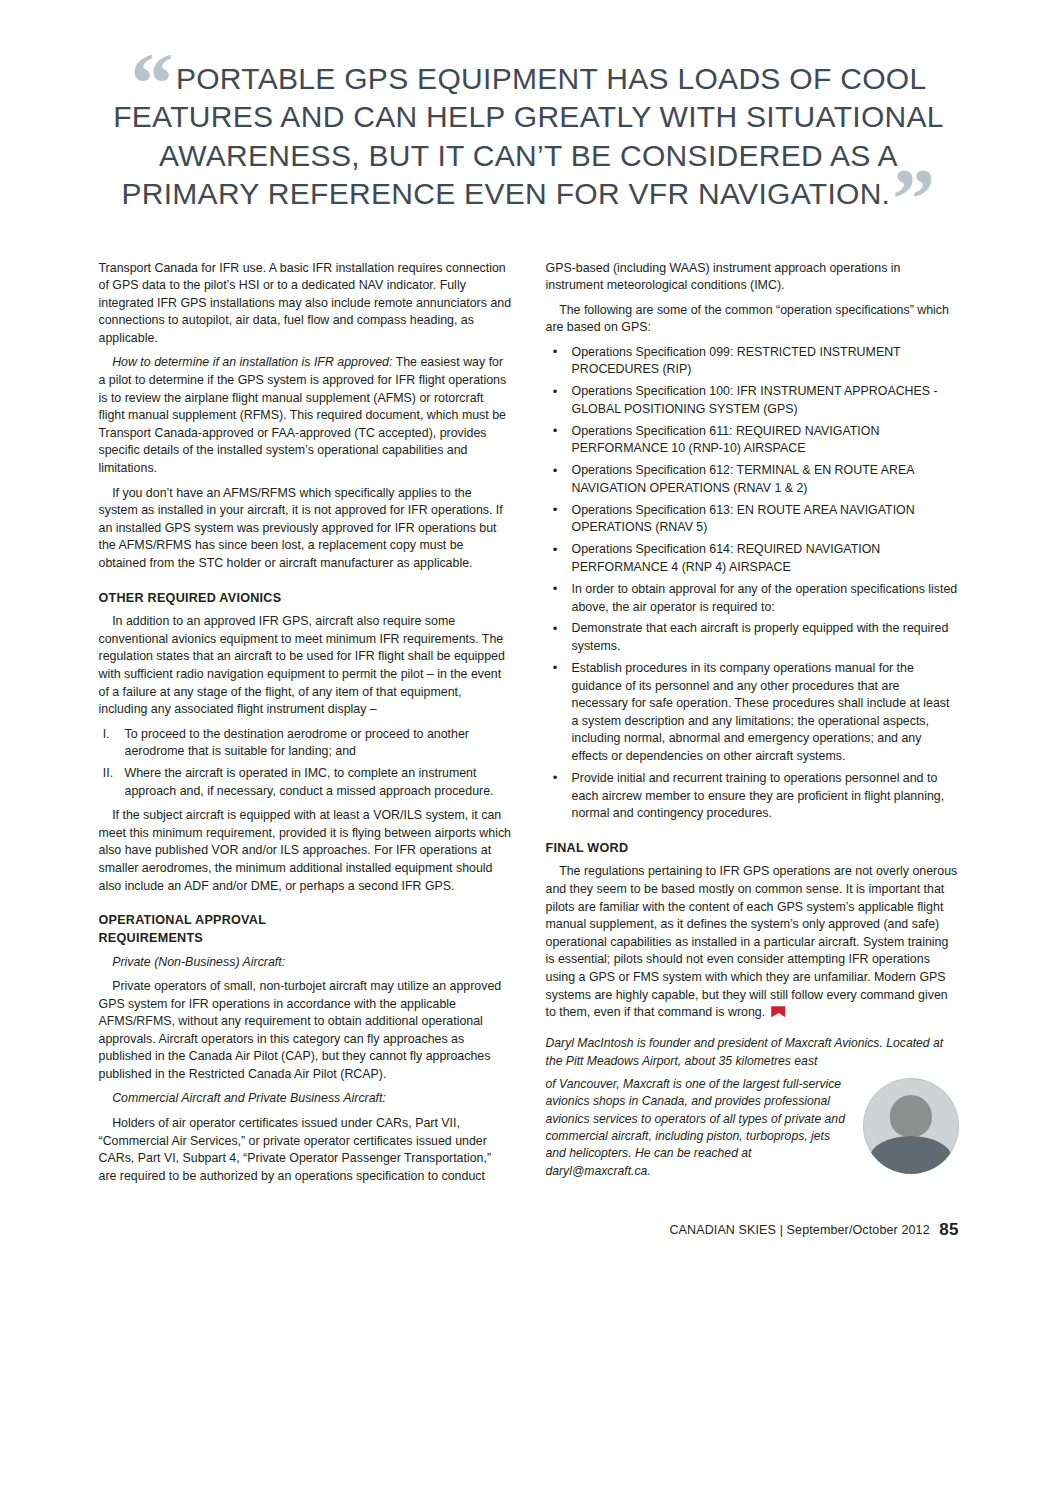“Portable GPS equipment has loads of cool features and can help greatly with situational awareness, but it can’t be considered as a primary reference even for VFR navigation.”
Transport Canada for IFR use. A basic IFR installation requires connection of GPS data to the pilot’s HSI or to a dedicated NAV indicator. Fully integrated IFR GPS installations may also include remote annunciators and connections to autopilot, air data, fuel flow and compass heading, as applicable.
How to determine if an installation is IFR approved: The easiest way for a pilot to determine if the GPS system is approved for IFR flight operations is to review the airplane flight manual supplement (AFMS) or rotorcraft flight manual supplement (RFMS). This required document, which must be Transport Canada-approved or FAA-approved (TC accepted), provides specific details of the installed system’s operational capabilities and limitations.
If you don’t have an AFMS/RFMS which specifically applies to the system as installed in your aircraft, it is not approved for IFR operations. If an installed GPS system was previously approved for IFR operations but the AFMS/RFMS has since been lost, a replacement copy must be obtained from the STC holder or aircraft manufacturer as applicable.
Other required avionics
In addition to an approved IFR GPS, aircraft also require some conventional avionics equipment to meet minimum IFR requirements. The regulation states that an aircraft to be used for IFR flight shall be equipped with sufficient radio navigation equipment to permit the pilot – in the event of a failure at any stage of the flight, of any item of that equipment, including any associated flight instrument display –
To proceed to the destination aerodrome or proceed to another aerodrome that is suitable for landing; and
Where the aircraft is operated in IMC, to complete an instrument approach and, if necessary, conduct a missed approach procedure.
If the subject aircraft is equipped with at least a VOR/ILS system, it can meet this minimum requirement, provided it is flying between airports which also have published VOR and/or ILS approaches. For IFR operations at smaller aerodromes, the minimum additional installed equipment should also include an ADF and/or DME, or perhaps a second IFR GPS.
Operational approval
requirements
Private (Non-Business) Aircraft:
Private operators of small, non-turbojet aircraft may utilize an approved GPS system for IFR operations in accordance with the applicable AFMS/RFMS, without any requirement to obtain additional operational approvals. Aircraft operators in this category can fly approaches as published in the Canada Air Pilot (CAP), but they cannot fly approaches published in the Restricted Canada Air Pilot (RCAP).
Commercial Aircraft and Private Business Aircraft:
Holders of air operator certificates issued under CARs, Part VII, “Commercial Air Services,” or private operator certificates issued under CARs, Part VI, Subpart 4, “Private Operator Passenger Transportation,” are required to be authorized by an operations specification to conduct GPS-based (including WAAS) instrument approach operations in instrument meteorological conditions (IMC).
The following are some of the common “operation specifications” which are based on GPS:
Operations Specification 099: RESTRICTED INSTRUMENT PROCEDURES (RIP)
Operations Specification 100: IFR INSTRUMENT APPROACHES - GLOBAL POSITIONING SYSTEM (GPS)
Operations Specification 611: REQUIRED NAVIGATION PERFORMANCE 10 (RNP-10) AIRSPACE
Operations Specification 612: TERMINAL & EN ROUTE AREA NAVIGATION OPERATIONS (RNAV 1 & 2)
Operations Specification 613: EN ROUTE AREA NAVIGATION OPERATIONS (RNAV 5)
Operations Specification 614: REQUIRED NAVIGATION PERFORMANCE 4 (RNP 4) AIRSPACE
In order to obtain approval for any of the operation specifications listed above, the air operator is required to:
Demonstrate that each aircraft is properly equipped with the required systems.
Establish procedures in its company operations manual for the guidance of its personnel and any other procedures that are necessary for safe operation. These procedures shall include at least a system description and any limitations; the operational aspects, including normal, abnormal and emergency operations; and any effects or dependencies on other aircraft systems.
Provide initial and recurrent training to operations personnel and to each aircrew member to ensure they are proficient in flight planning, normal and contingency procedures.
Final word
The regulations pertaining to IFR GPS operations are not overly onerous and they seem to be based mostly on common sense. It is important that pilots are familiar with the content of each GPS system’s applicable flight manual supplement, as it defines the system’s only approved (and safe) operational capabilities as installed in a particular aircraft. System training is essential; pilots should not even consider attempting IFR operations using a GPS or FMS system with which they are unfamiliar. Modern GPS systems are highly capable, but they will still follow every command given to them, even if that command is wrong.
Daryl MacIntosh is founder and president of Maxcraft Avionics. Located at the Pitt Meadows Airport, about 35 kilometres east
of Vancouver, Maxcraft is one of the largest full-service avionics shops in Canada, and provides professional avionics services to operators of all types of private and commercial aircraft, including piston, turboprops, jets and helicopters. He can be reached at daryl@maxcraft.ca.
CANADIAN SKIES | September/October 2012 85